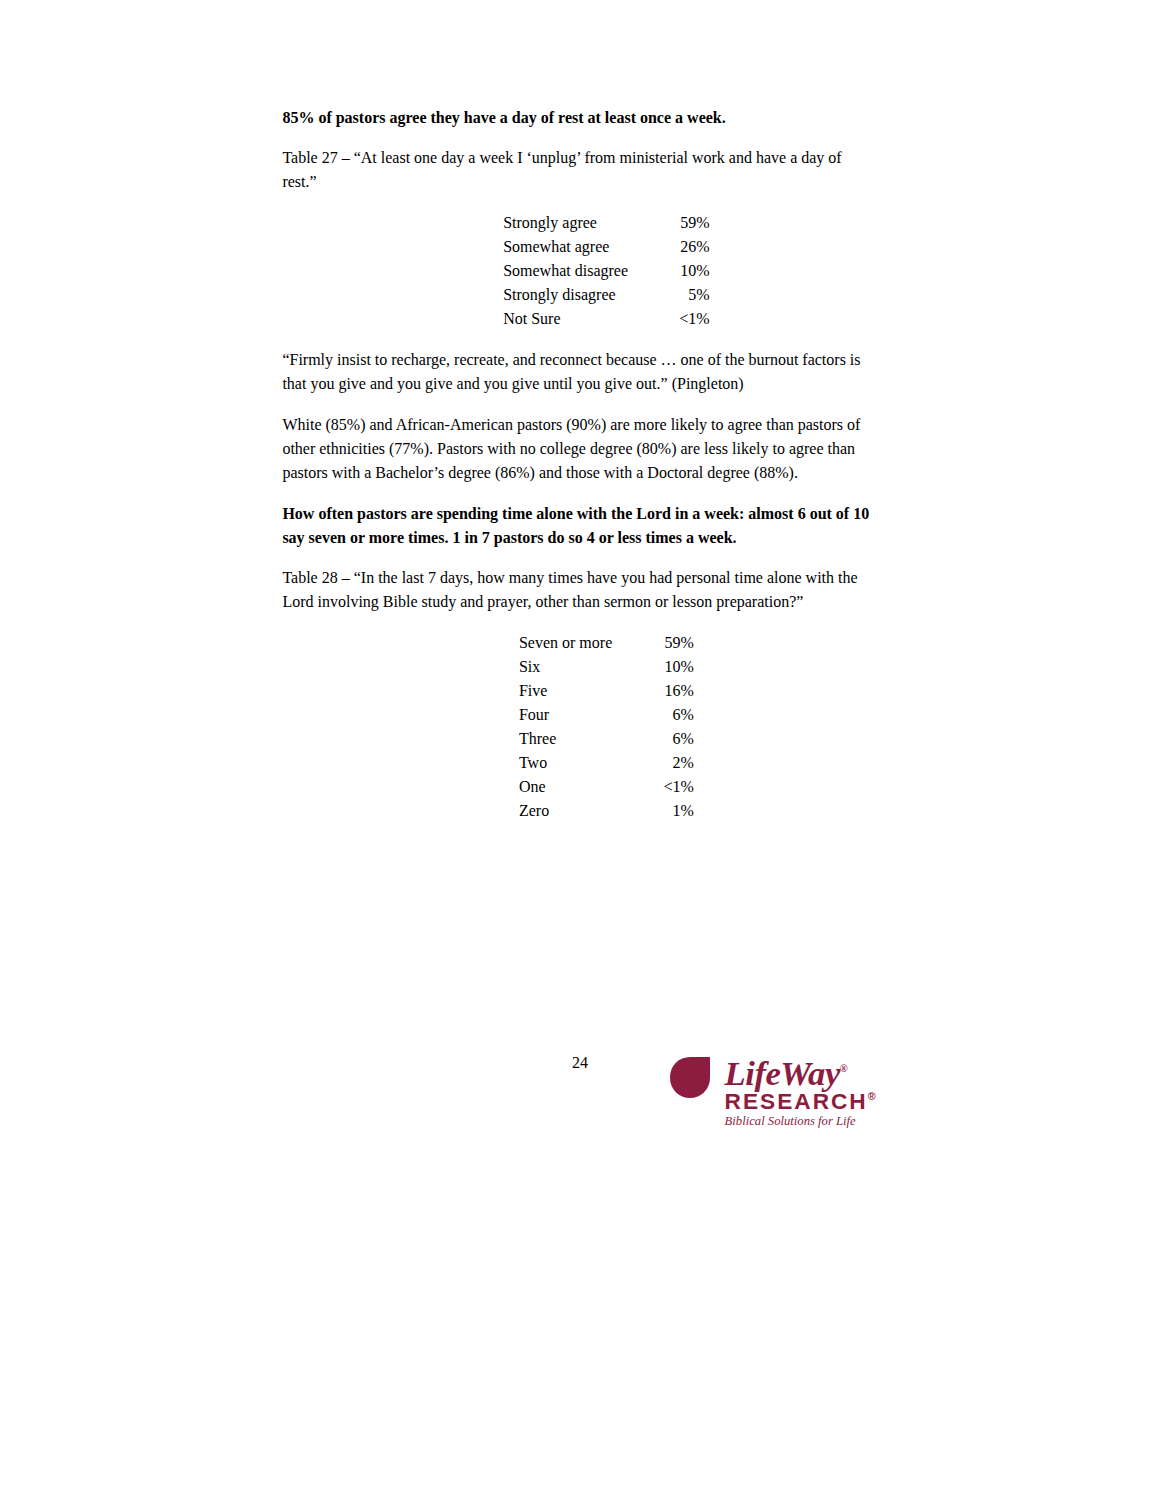85% of pastors agree they have a day of rest at least once a week.
Table 27 – “At least one day a week I ‘unplug’ from ministerial work and have a day of rest.”
| Strongly agree | 59% |
| Somewhat agree | 26% |
| Somewhat disagree | 10% |
| Strongly disagree | 5% |
| Not Sure | <1% |
“Firmly insist to recharge, recreate, and reconnect because … one of the burnout factors is that you give and you give and you give until you give out.” (Pingleton)
White (85%) and African-American pastors (90%) are more likely to agree than pastors of other ethnicities (77%). Pastors with no college degree (80%) are less likely to agree than pastors with a Bachelor’s degree (86%) and those with a Doctoral degree (88%).
How often pastors are spending time alone with the Lord in a week: almost 6 out of 10 say seven or more times. 1 in 7 pastors do so 4 or less times a week.
Table 28 – “In the last 7 days, how many times have you had personal time alone with the Lord involving Bible study and prayer, other than sermon or lesson preparation?”
| Seven or more | 59% |
| Six | 10% |
| Five | 16% |
| Four | 6% |
| Three | 6% |
| Two | 2% |
| One | <1% |
| Zero | 1% |
24
LifeWay®
RESEARCH®
Biblical Solutions for Life